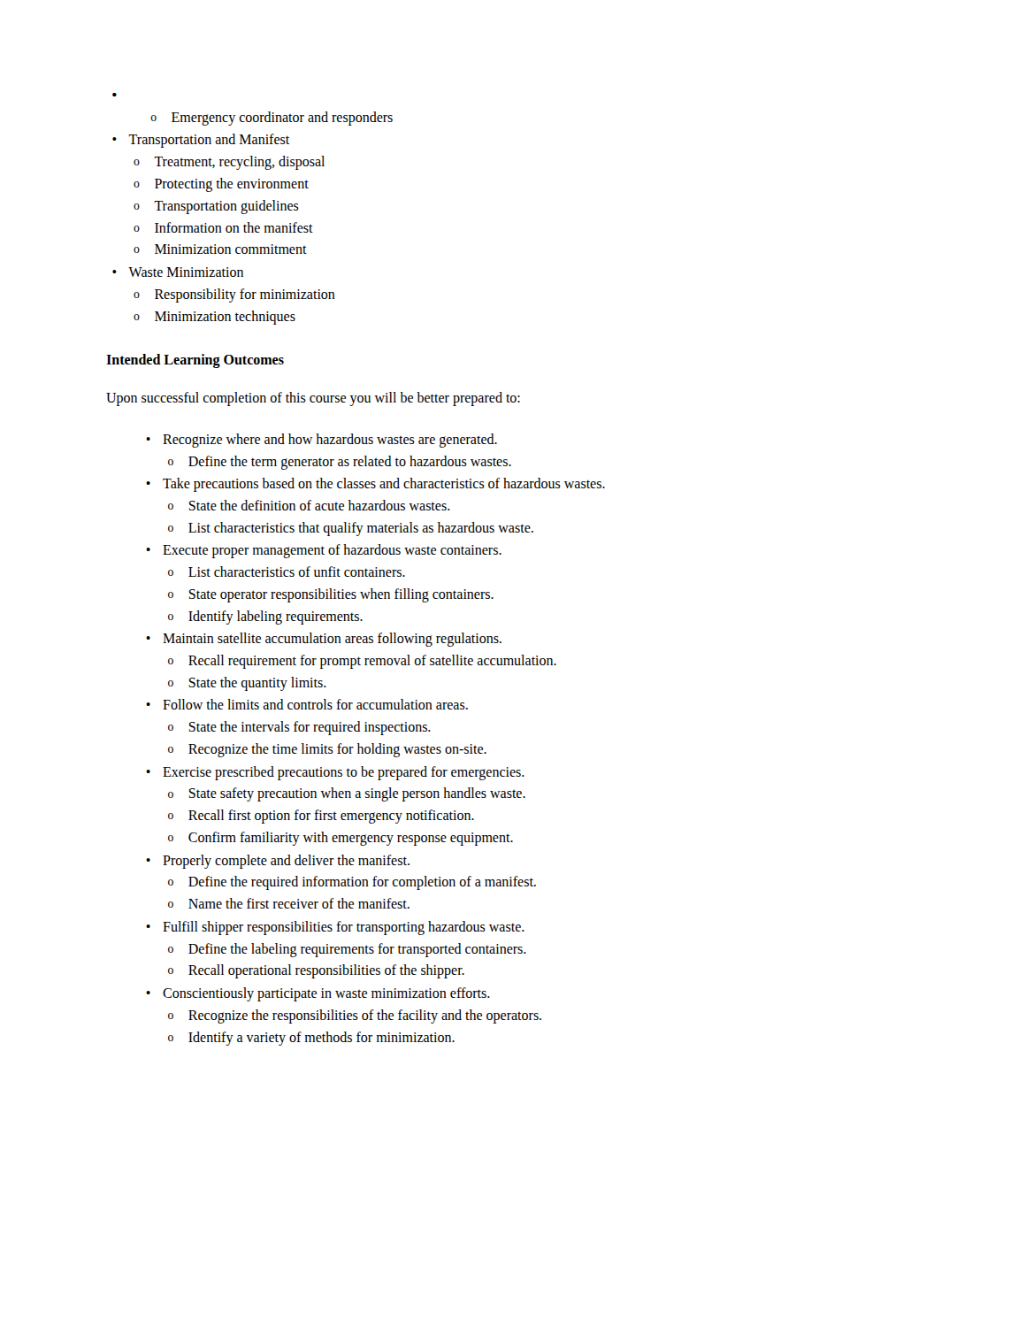•
Emergency coordinator and responders
Transportation and Manifest
Treatment, recycling, disposal
Protecting the environment
Transportation guidelines
Information on the manifest
Minimization commitment
Waste Minimization
Responsibility for minimization
Minimization techniques
Intended Learning Outcomes
Upon successful completion of this course you will be better prepared to:
Recognize where and how hazardous wastes are generated.
Define the term generator as related to hazardous wastes.
Take precautions based on the classes and characteristics of hazardous wastes.
State the definition of acute hazardous wastes.
List characteristics that qualify materials as hazardous waste.
Execute proper management of hazardous waste containers.
List characteristics of unfit containers.
State operator responsibilities when filling containers.
Identify labeling requirements.
Maintain satellite accumulation areas following regulations.
Recall requirement for prompt removal of satellite accumulation.
State the quantity limits.
Follow the limits and controls for accumulation areas.
State the intervals for required inspections.
Recognize the time limits for holding wastes on-site.
Exercise prescribed precautions to be prepared for emergencies.
State safety precaution when a single person handles waste.
Recall first option for first emergency notification.
Confirm familiarity with emergency response equipment.
Properly complete and deliver the manifest.
Define the required information for completion of a manifest.
Name the first receiver of the manifest.
Fulfill shipper responsibilities for transporting hazardous waste.
Define the labeling requirements for transported containers.
Recall operational responsibilities of the shipper.
Conscientiously participate in waste minimization efforts.
Recognize the responsibilities of the facility and the operators.
Identify a variety of methods for minimization.